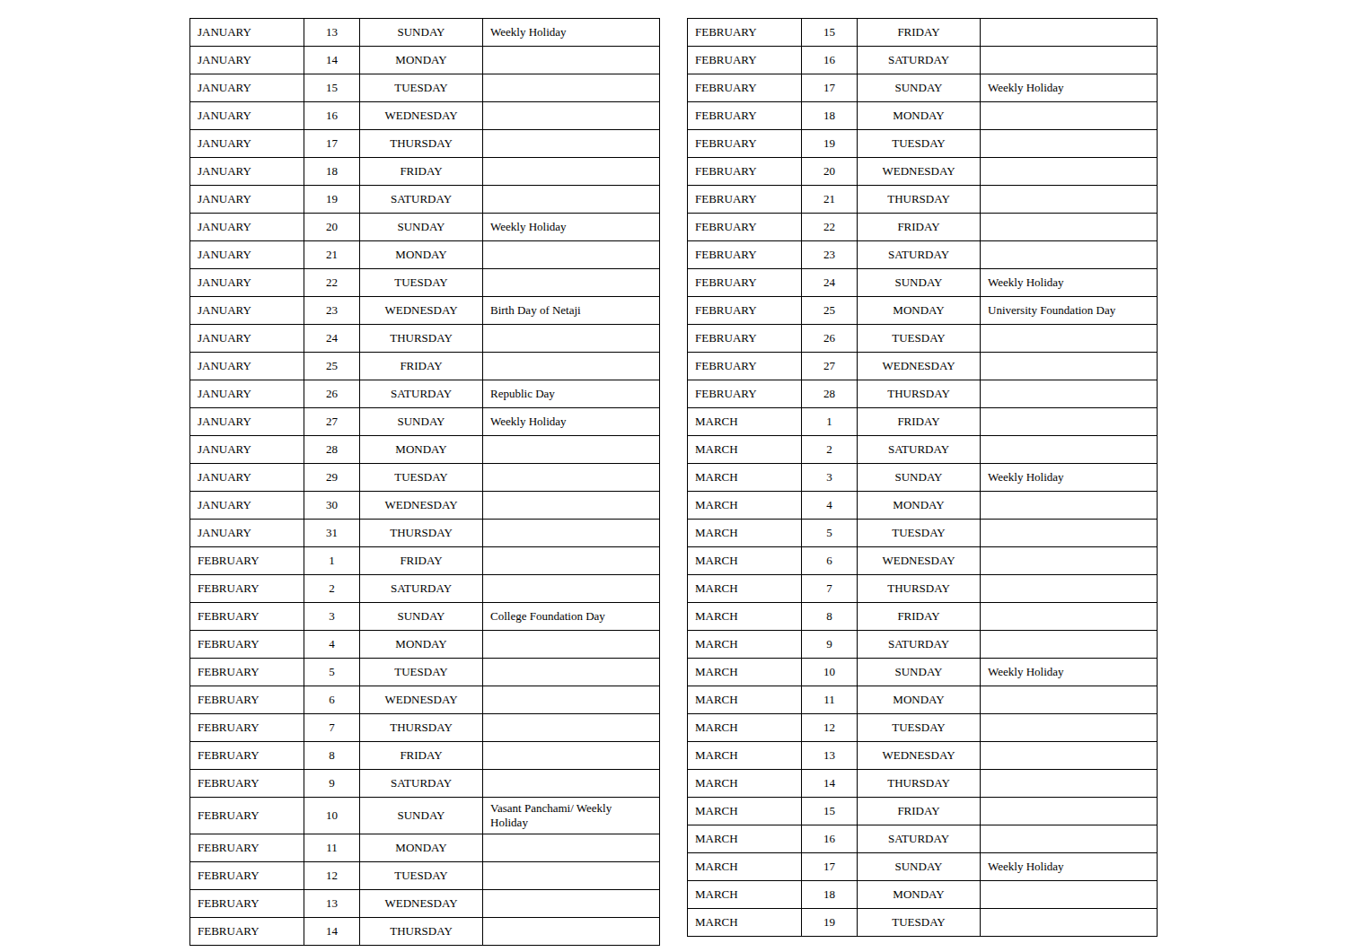| JANUARY | 13 | SUNDAY | Weekly Holiday |
| JANUARY | 14 | MONDAY | |
| JANUARY | 15 | TUESDAY | |
| JANUARY | 16 | WEDNESDAY | |
| JANUARY | 17 | THURSDAY | |
| JANUARY | 18 | FRIDAY | |
| JANUARY | 19 | SATURDAY | |
| JANUARY | 20 | SUNDAY | Weekly Holiday |
| JANUARY | 21 | MONDAY | |
| JANUARY | 22 | TUESDAY | |
| JANUARY | 23 | WEDNESDAY | Birth Day of Netaji |
| JANUARY | 24 | THURSDAY | |
| JANUARY | 25 | FRIDAY | |
| JANUARY | 26 | SATURDAY | Republic Day |
| JANUARY | 27 | SUNDAY | Weekly Holiday |
| JANUARY | 28 | MONDAY | |
| JANUARY | 29 | TUESDAY | |
| JANUARY | 30 | WEDNESDAY | |
| JANUARY | 31 | THURSDAY | |
| FEBRUARY | 1 | FRIDAY | |
| FEBRUARY | 2 | SATURDAY | |
| FEBRUARY | 3 | SUNDAY | College Foundation Day |
| FEBRUARY | 4 | MONDAY | |
| FEBRUARY | 5 | TUESDAY | |
| FEBRUARY | 6 | WEDNESDAY | |
| FEBRUARY | 7 | THURSDAY | |
| FEBRUARY | 8 | FRIDAY | |
| FEBRUARY | 9 | SATURDAY | |
| FEBRUARY | 10 | SUNDAY | Vasant Panchami/ Weekly Holiday |
| FEBRUARY | 11 | MONDAY | |
| FEBRUARY | 12 | TUESDAY | |
| FEBRUARY | 13 | WEDNESDAY | |
| FEBRUARY | 14 | THURSDAY | |
| FEBRUARY | 15 | FRIDAY | |
| FEBRUARY | 16 | SATURDAY | |
| FEBRUARY | 17 | SUNDAY | Weekly Holiday |
| FEBRUARY | 18 | MONDAY | |
| FEBRUARY | 19 | TUESDAY | |
| FEBRUARY | 20 | WEDNESDAY | |
| FEBRUARY | 21 | THURSDAY | |
| FEBRUARY | 22 | FRIDAY | |
| FEBRUARY | 23 | SATURDAY | |
| FEBRUARY | 24 | SUNDAY | Weekly Holiday |
| FEBRUARY | 25 | MONDAY | University Foundation Day |
| FEBRUARY | 26 | TUESDAY | |
| FEBRUARY | 27 | WEDNESDAY | |
| FEBRUARY | 28 | THURSDAY | |
| MARCH | 1 | FRIDAY | |
| MARCH | 2 | SATURDAY | |
| MARCH | 3 | SUNDAY | Weekly Holiday |
| MARCH | 4 | MONDAY | |
| MARCH | 5 | TUESDAY | |
| MARCH | 6 | WEDNESDAY | |
| MARCH | 7 | THURSDAY | |
| MARCH | 8 | FRIDAY | |
| MARCH | 9 | SATURDAY | |
| MARCH | 10 | SUNDAY | Weekly Holiday |
| MARCH | 11 | MONDAY | |
| MARCH | 12 | TUESDAY | |
| MARCH | 13 | WEDNESDAY | |
| MARCH | 14 | THURSDAY | |
| MARCH | 15 | FRIDAY | |
| MARCH | 16 | SATURDAY | |
| MARCH | 17 | SUNDAY | Weekly Holiday |
| MARCH | 18 | MONDAY | |
| MARCH | 19 | TUESDAY | |